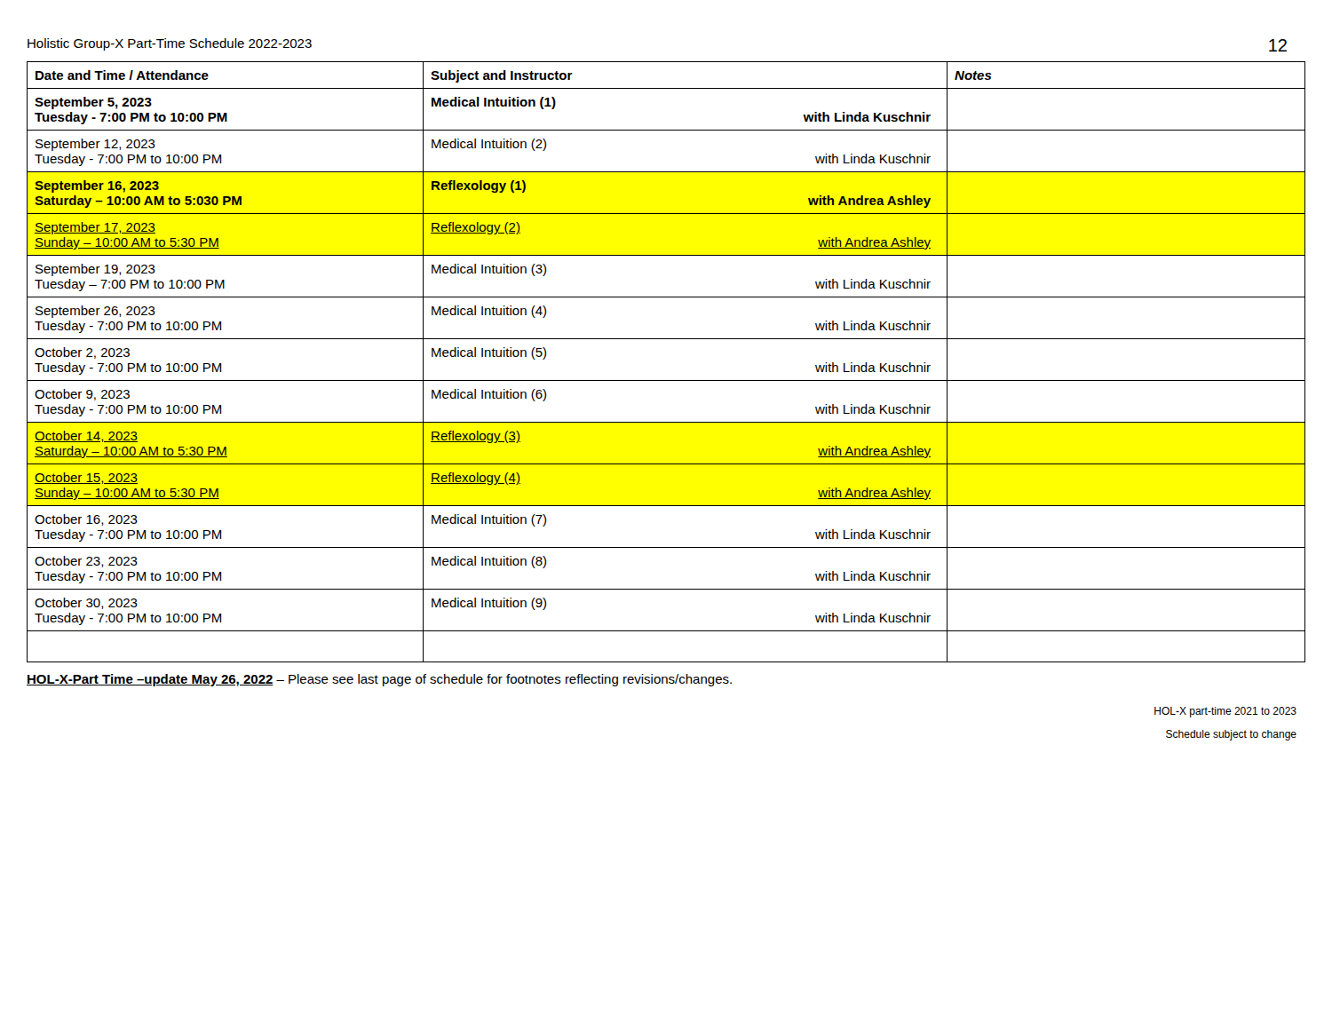Holistic Group-X Part-Time Schedule 2022-2023
12
| Date and Time / Attendance | Subject and Instructor | Notes |
| --- | --- | --- |
| September 5, 2023 Tuesday - 7:00 PM to 10:00 PM | Medical Intuition (1) with Linda Kuschnir | |
| September 12, 2023 Tuesday - 7:00 PM to 10:00 PM | Medical Intuition (2) with Linda Kuschnir | |
| September 16, 2023 Saturday – 10:00 AM to 5:030 PM | Reflexology (1) with Andrea Ashley | |
| September 17, 2023 Sunday – 10:00 AM to 5:30 PM | Reflexology (2) with Andrea Ashley | |
| September 19, 2023 Tuesday – 7:00 PM to 10:00 PM | Medical Intuition (3) with Linda Kuschnir | |
| September 26, 2023 Tuesday - 7:00 PM to 10:00 PM | Medical Intuition (4) with Linda Kuschnir | |
| October 2, 2023 Tuesday - 7:00 PM to 10:00 PM | Medical Intuition (5) with Linda Kuschnir | |
| October 9, 2023 Tuesday - 7:00 PM to 10:00 PM | Medical Intuition (6) with Linda Kuschnir | |
| October 14, 2023 Saturday – 10:00 AM to 5:30 PM | Reflexology (3) with Andrea Ashley | |
| October 15, 2023 Sunday – 10:00 AM to 5:30 PM | Reflexology (4) with Andrea Ashley | |
| October 16, 2023 Tuesday - 7:00 PM to 10:00 PM | Medical Intuition (7) with Linda Kuschnir | |
| October 23, 2023 Tuesday - 7:00 PM to 10:00 PM | Medical Intuition (8) with Linda Kuschnir | |
| October 30, 2023 Tuesday - 7:00 PM to 10:00 PM | Medical Intuition (9) with Linda Kuschnir | |
HOL-X-Part Time –update May 26, 2022 – Please see last page of schedule for footnotes reflecting revisions/changes.
HOL-X part-time 2021 to 2023
Schedule subject to change